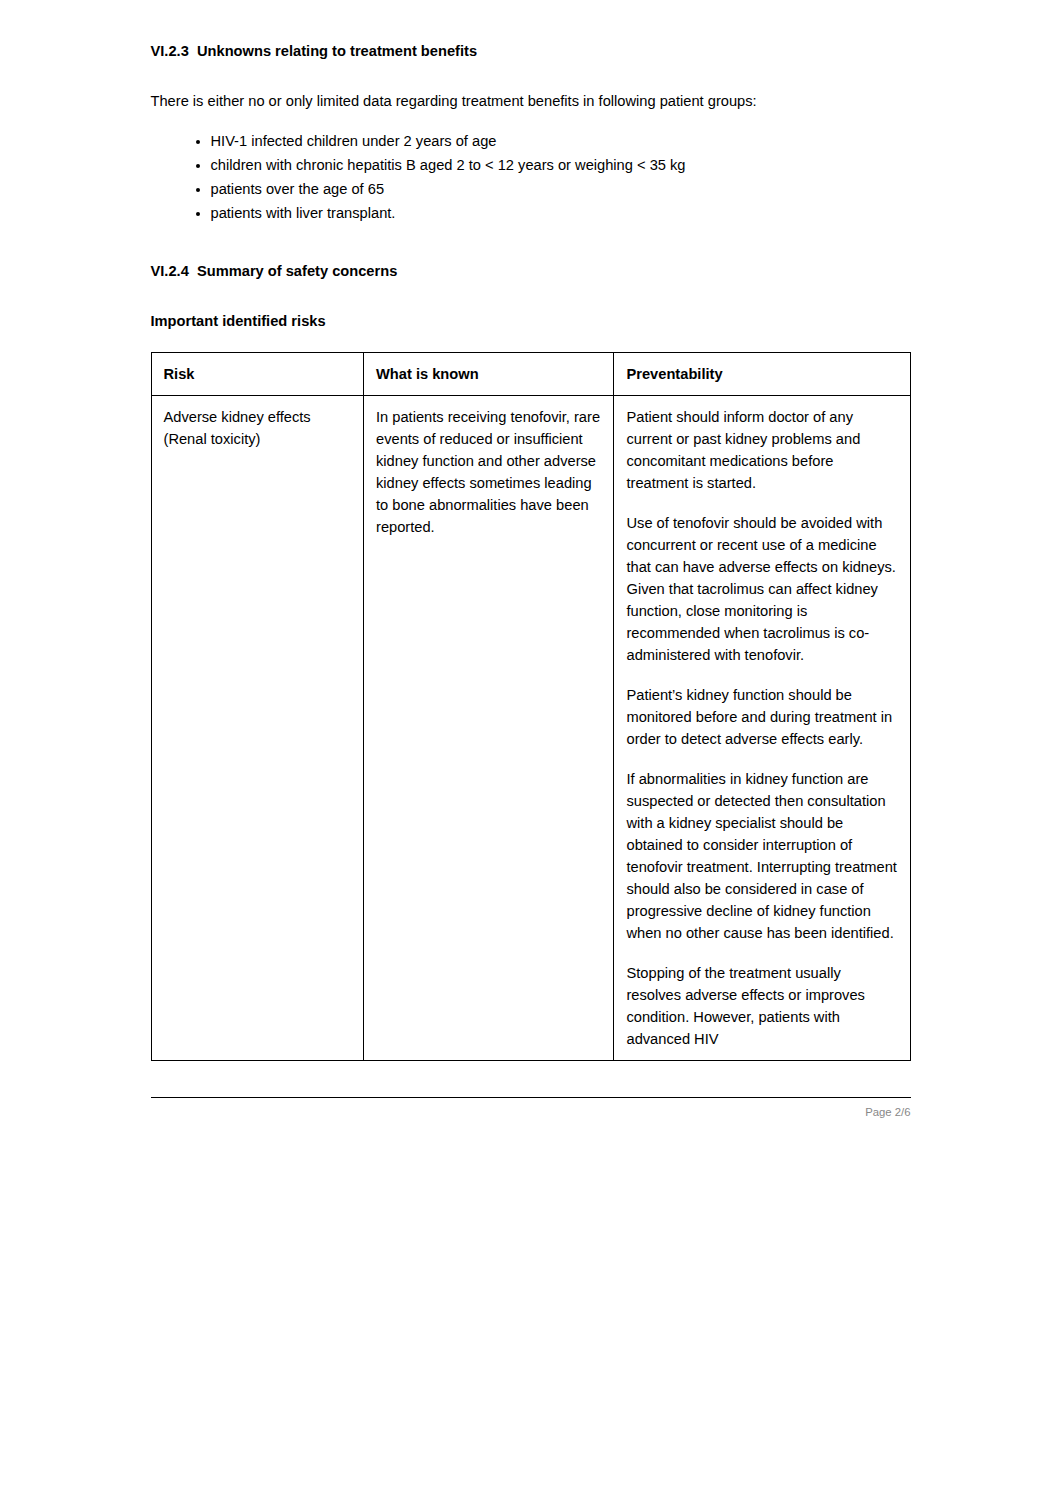VI.2.3 Unknowns relating to treatment benefits
There is either no or only limited data regarding treatment benefits in following patient groups:
HIV-1 infected children under 2 years of age
children with chronic hepatitis B aged 2 to < 12 years or weighing < 35 kg
patients over the age of 65
patients with liver transplant.
VI.2.4 Summary of safety concerns
Important identified risks
| Risk | What is known | Preventability |
| --- | --- | --- |
| Adverse kidney effects (Renal toxicity) | In patients receiving tenofovir, rare events of reduced or insufficient kidney function and other adverse kidney effects sometimes leading to bone abnormalities have been reported. | Patient should inform doctor of any current or past kidney problems and concomitant medications before treatment is started. Use of tenofovir should be avoided with concurrent or recent use of a medicine that can have adverse effects on kidneys. Given that tacrolimus can affect kidney function, close monitoring is recommended when tacrolimus is co-administered with tenofovir. Patient’s kidney function should be monitored before and during treatment in order to detect adverse effects early. If abnormalities in kidney function are suspected or detected then consultation with a kidney specialist should be obtained to consider interruption of tenofovir treatment. Interrupting treatment should also be considered in case of progressive decline of kidney function when no other cause has been identified. Stopping of the treatment usually resolves adverse effects or improves condition. However, patients with advanced HIV |
Page 2/6